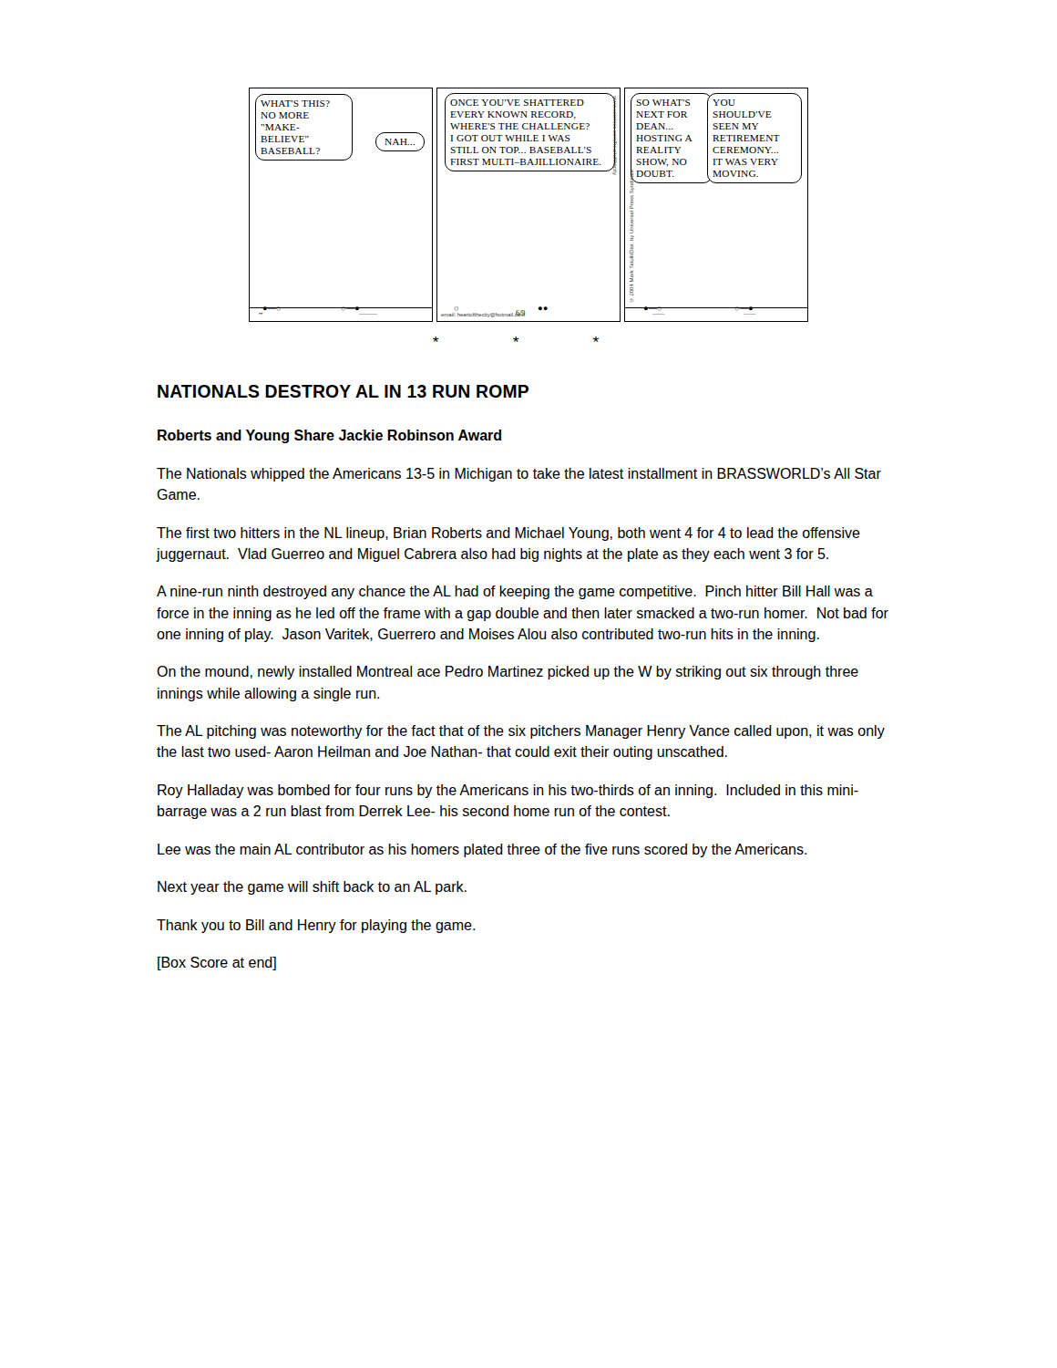What's this?
No more
"make-believe"
baseball?
Nah...
●—○
○—●
••
———
Once you've shattered
every known record,
where's the challenge?
I got out while I was
still on top... baseball's
first multi–bajillionaire.
www.ucomics.com/heartofthecity
email: heartofthecity@hotmail.com
6/9
○
●●
So what's
next for
Dean...
hosting a
reality
show, no
doubt.
You should've
seen my
retirement
ceremony...
it was very
moving.
© 2004 Mark Tatulli/Dist. by Universal Press Syndicate
●—○
○—●
——
——
* * *
NATIONALS DESTROY AL IN 13 RUN ROMP
Roberts and Young Share Jackie Robinson Award
The Nationals whipped the Americans 13-5 in Michigan to take the latest installment in BRASSWORLD’s All Star Game.
The first two hitters in the NL lineup, Brian Roberts and Michael Young, both went 4 for 4 to lead the offensive juggernaut. Vlad Guerreo and Miguel Cabrera also had big nights at the plate as they each went 3 for 5.
A nine-run ninth destroyed any chance the AL had of keeping the game competitive. Pinch hitter Bill Hall was a force in the inning as he led off the frame with a gap double and then later smacked a two-run homer. Not bad for one inning of play. Jason Varitek, Guerrero and Moises Alou also contributed two-run hits in the inning.
On the mound, newly installed Montreal ace Pedro Martinez picked up the W by striking out six through three innings while allowing a single run.
The AL pitching was noteworthy for the fact that of the six pitchers Manager Henry Vance called upon, it was only the last two used- Aaron Heilman and Joe Nathan- that could exit their outing unscathed.
Roy Halladay was bombed for four runs by the Americans in his two-thirds of an inning. Included in this mini-barrage was a 2 run blast from Derrek Lee- his second home run of the contest.
Lee was the main AL contributor as his homers plated three of the five runs scored by the Americans.
Next year the game will shift back to an AL park.
Thank you to Bill and Henry for playing the game.
[Box Score at end]